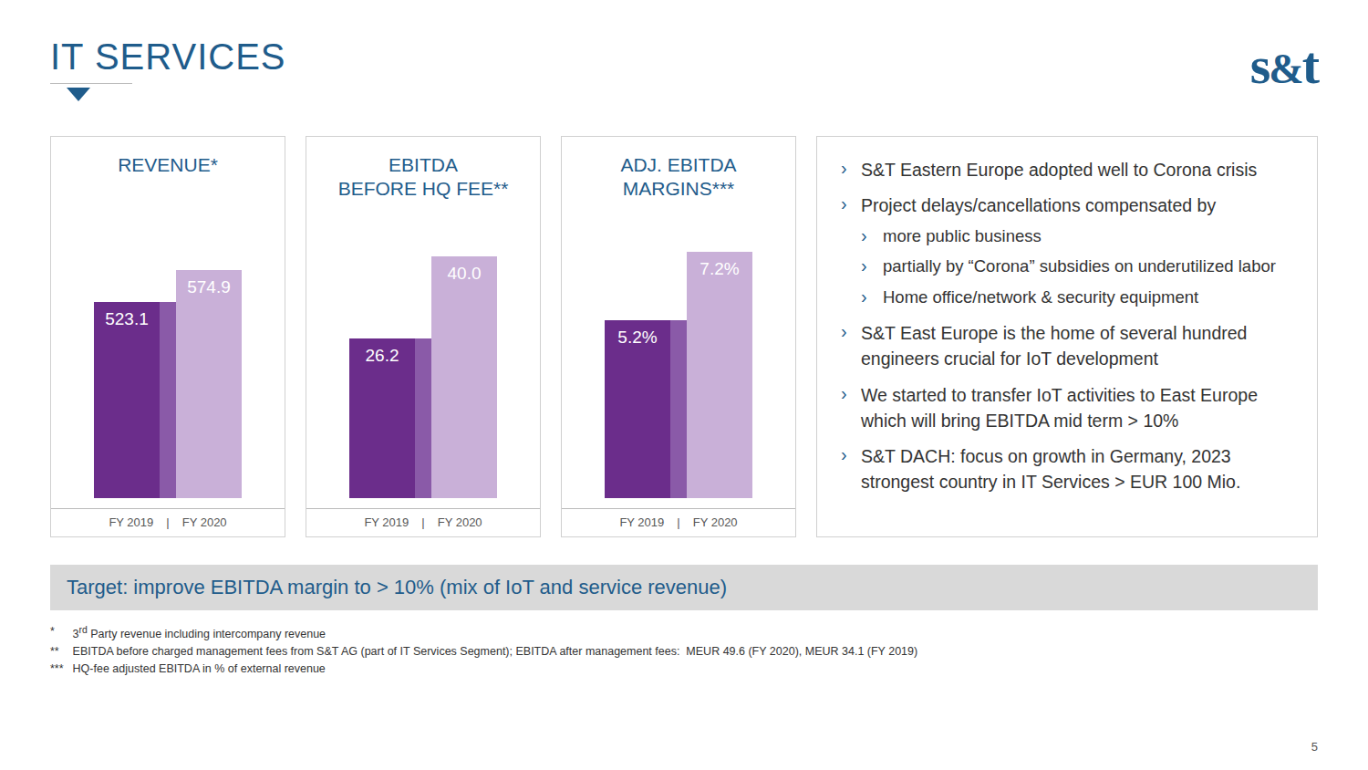s&t
IT SERVICES
REVENUE*
523.1
574.9
FY 2019|FY 2020
EBITDA
BEFORE HQ FEE**
26.2
40.0
FY 2019|FY 2020
ADJ. EBITDA
MARGINS***
5.2%
7.2%
FY 2019|FY 2020
S&T Eastern Europe adopted well to Corona crisis
Project delays/cancellations compensated by
more public business
partially by “Corona” subsidies on underutilized labor
Home office/network & security equipment
S&T East Europe is the home of several hundred engineers crucial for IoT development
We started to transfer IoT activities to East Europe which will bring EBITDA mid term > 10%
S&T DACH: focus on growth in Germany, 2023 strongest country in IT Services > EUR 100 Mio.
Target: improve EBITDA margin to > 10% (mix of IoT and service revenue)
| * | 3 rd Party revenue including intercompany revenue |
| ** | EBITDA before charged management fees from S&T AG (part of IT Services Segment); EBITDA after management fees: MEUR 49.6 (FY 2020), MEUR 34.1 (FY 2019) |
| *** | HQ-fee adjusted EBITDA in % of external revenue |
5